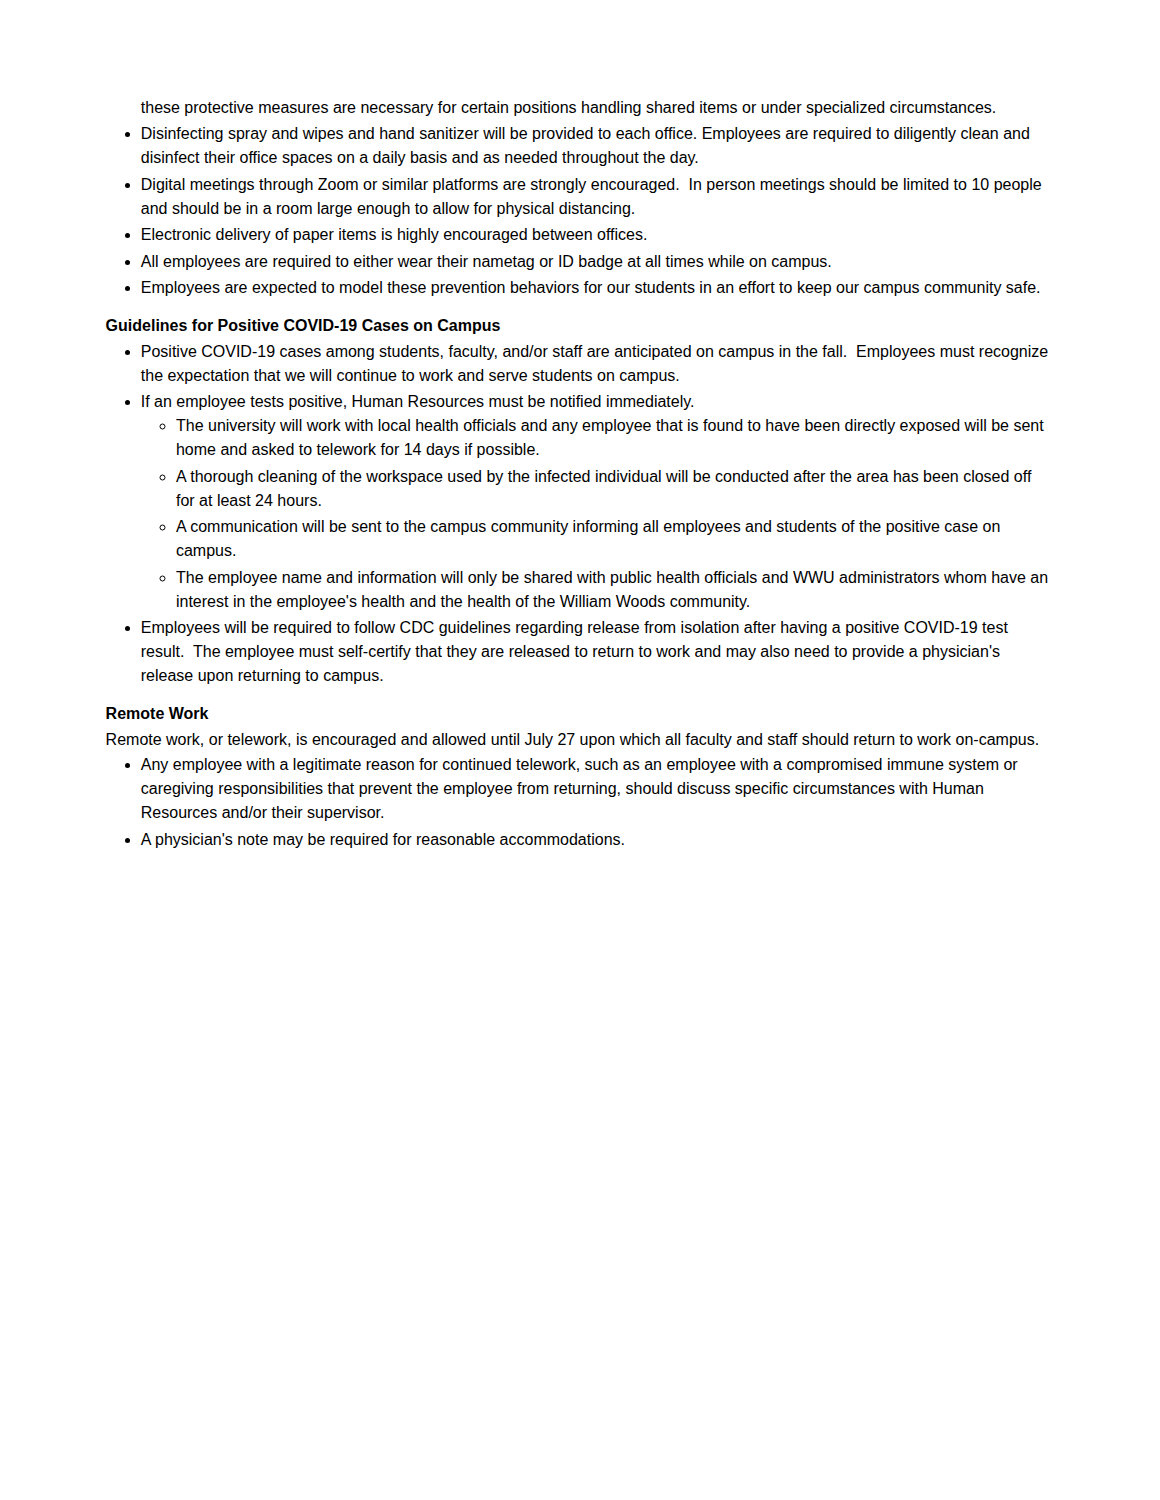these protective measures are necessary for certain positions handling shared items or under specialized circumstances.
Disinfecting spray and wipes and hand sanitizer will be provided to each office. Employees are required to diligently clean and disinfect their office spaces on a daily basis and as needed throughout the day.
Digital meetings through Zoom or similar platforms are strongly encouraged. In person meetings should be limited to 10 people and should be in a room large enough to allow for physical distancing.
Electronic delivery of paper items is highly encouraged between offices.
All employees are required to either wear their nametag or ID badge at all times while on campus.
Employees are expected to model these prevention behaviors for our students in an effort to keep our campus community safe.
Guidelines for Positive COVID-19 Cases on Campus
Positive COVID-19 cases among students, faculty, and/or staff are anticipated on campus in the fall. Employees must recognize the expectation that we will continue to work and serve students on campus.
If an employee tests positive, Human Resources must be notified immediately.
The university will work with local health officials and any employee that is found to have been directly exposed will be sent home and asked to telework for 14 days if possible.
A thorough cleaning of the workspace used by the infected individual will be conducted after the area has been closed off for at least 24 hours.
A communication will be sent to the campus community informing all employees and students of the positive case on campus.
The employee name and information will only be shared with public health officials and WWU administrators whom have an interest in the employee's health and the health of the William Woods community.
Employees will be required to follow CDC guidelines regarding release from isolation after having a positive COVID-19 test result. The employee must self-certify that they are released to return to work and may also need to provide a physician's release upon returning to campus.
Remote Work
Remote work, or telework, is encouraged and allowed until July 27 upon which all faculty and staff should return to work on-campus.
Any employee with a legitimate reason for continued telework, such as an employee with a compromised immune system or caregiving responsibilities that prevent the employee from returning, should discuss specific circumstances with Human Resources and/or their supervisor.
A physician's note may be required for reasonable accommodations.